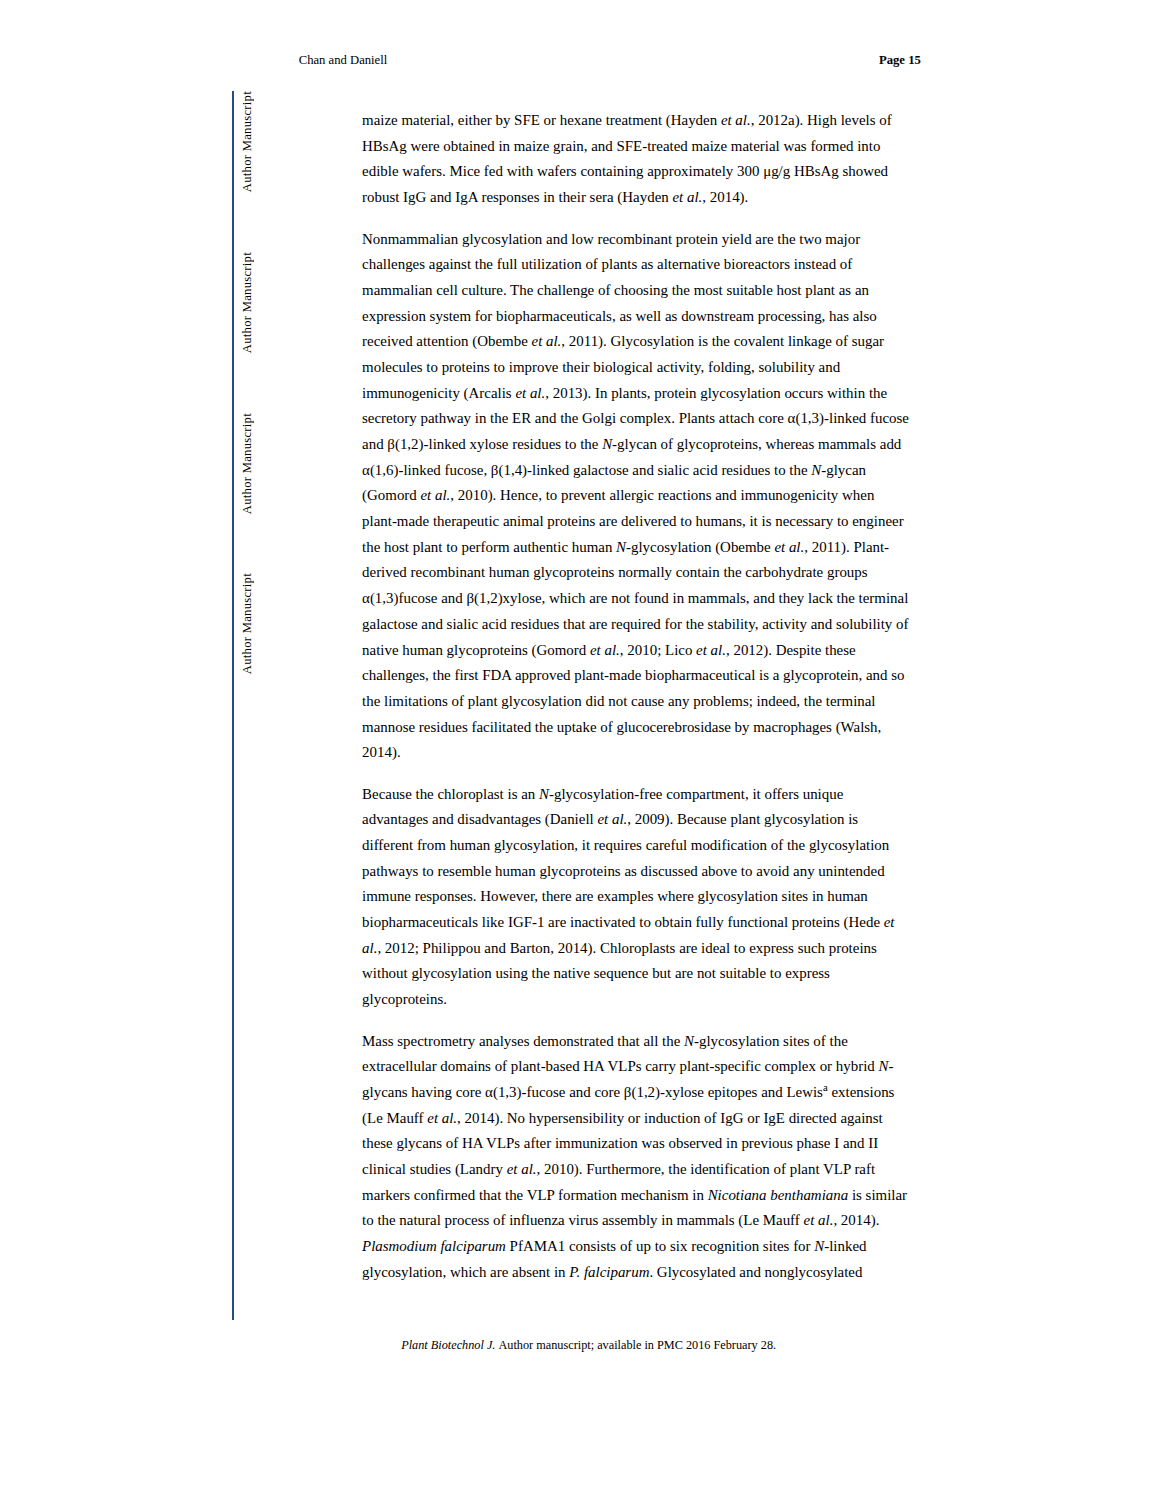Chan and Daniell
Page 15
Author Manuscript Author Manuscript Author Manuscript Author Manuscript
maize material, either by SFE or hexane treatment (Hayden et al., 2012a). High levels of HBsAg were obtained in maize grain, and SFE-treated maize material was formed into edible wafers. Mice fed with wafers containing approximately 300 μg/g HBsAg showed robust IgG and IgA responses in their sera (Hayden et al., 2014).
Nonmammalian glycosylation and low recombinant protein yield are the two major challenges against the full utilization of plants as alternative bioreactors instead of mammalian cell culture. The challenge of choosing the most suitable host plant as an expression system for biopharmaceuticals, as well as downstream processing, has also received attention (Obembe et al., 2011). Glycosylation is the covalent linkage of sugar molecules to proteins to improve their biological activity, folding, solubility and immunogenicity (Arcalis et al., 2013). In plants, protein glycosylation occurs within the secretory pathway in the ER and the Golgi complex. Plants attach core α(1,3)-linked fucose and β(1,2)-linked xylose residues to the N-glycan of glycoproteins, whereas mammals add α(1,6)-linked fucose, β(1,4)-linked galactose and sialic acid residues to the N-glycan (Gomord et al., 2010). Hence, to prevent allergic reactions and immunogenicity when plant-made therapeutic animal proteins are delivered to humans, it is necessary to engineer the host plant to perform authentic human N-glycosylation (Obembe et al., 2011). Plant-derived recombinant human glycoproteins normally contain the carbohydrate groups α(1,3)fucose and β(1,2)xylose, which are not found in mammals, and they lack the terminal galactose and sialic acid residues that are required for the stability, activity and solubility of native human glycoproteins (Gomord et al., 2010; Lico et al., 2012). Despite these challenges, the first FDA approved plant-made biopharmaceutical is a glycoprotein, and so the limitations of plant glycosylation did not cause any problems; indeed, the terminal mannose residues facilitated the uptake of glucocerebrosidase by macrophages (Walsh, 2014).
Because the chloroplast is an N-glycosylation-free compartment, it offers unique advantages and disadvantages (Daniell et al., 2009). Because plant glycosylation is different from human glycosylation, it requires careful modification of the glycosylation pathways to resemble human glycoproteins as discussed above to avoid any unintended immune responses. However, there are examples where glycosylation sites in human biopharmaceuticals like IGF-1 are inactivated to obtain fully functional proteins (Hede et al., 2012; Philippou and Barton, 2014). Chloroplasts are ideal to express such proteins without glycosylation using the native sequence but are not suitable to express glycoproteins.
Mass spectrometry analyses demonstrated that all the N-glycosylation sites of the extracellular domains of plant-based HA VLPs carry plant-specific complex or hybrid N-glycans having core α(1,3)-fucose and core β(1,2)-xylose epitopes and Lewisa extensions (Le Mauff et al., 2014). No hypersensibility or induction of IgG or IgE directed against these glycans of HA VLPs after immunization was observed in previous phase I and II clinical studies (Landry et al., 2010). Furthermore, the identification of plant VLP raft markers confirmed that the VLP formation mechanism in Nicotiana benthamiana is similar to the natural process of influenza virus assembly in mammals (Le Mauff et al., 2014). Plasmodium falciparum PfAMA1 consists of up to six recognition sites for N-linked glycosylation, which are absent in P. falciparum. Glycosylated and nonglycosylated
Plant Biotechnol J. Author manuscript; available in PMC 2016 February 28.